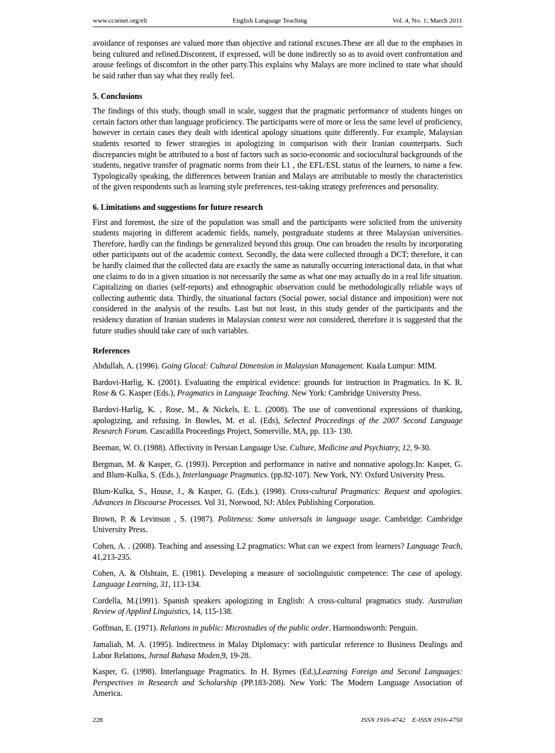www.ccsenet.org/elt English Language Teaching Vol. 4, No. 1; March 2011
avoidance of responses are valued more than objective and rational excuses.These are all due to the emphases in being cultured and refined.Discontent, if expressed, will be done indirectly so as to avoid overt confrontation and arouse feelings of discomfort in the other party.This explains why Malays are more inclined to state what should be said rather than say what they really feel.
5. Conclusions
The findings of this study, though small in scale, suggest that the pragmatic performance of students hinges on certain factors other than language proficiency. The participants were of more or less the same level of proficiency, however in certain cases they dealt with identical apology situations quite differently. For example, Malaysian students resorted to fewer strategies in apologizing in comparison with their Iranian counterparts. Such discrepancies might be attributed to a host of factors such as socio-economic and sociocultural backgrounds of the students, negative transfer of pragmatic norms from their L1 , the EFL/ESL status of the learners, to name a few. Typologically speaking, the differences between Iranian and Malays are attributable to mostly the characteristics of the given respondents such as learning style preferences, test-taking strategy preferences and personality.
6. Limitations and suggestions for future research
First and foremost, the size of the population was small and the participants were solicited from the university students majoring in different academic fields, namely, postgraduate students at three Malaysian universities. Therefore, hardly can the findings be generalized beyond this group. One can broaden the results by incorporating other participants out of the academic context. Secondly, the data were collected through a DCT; therefore, it can be hardly claimed that the collected data are exactly the same as naturally occurring interactional data, in that what one claims to do in a given situation is not necessarily the same as what one may actually do in a real life situation. Capitalizing on diaries (self-reports) and ethnographic observation could be methodologically reliable ways of collecting authentic data. Thirdly, the situational factors (Social power, social distance and imposition) were not considered in the analysis of the results. Last but not least, in this study gender of the participants and the residency duration of Iranian students in Malaysian context were not considered, therefore it is suggested that the future studies should take care of such variables.
References
Abdullah, A. (1996). Going Glocal: Cultural Dimension in Malaysian Management. Kuala Lumpur: MIM.
Bardovi-Harlig, K. (2001). Evaluating the empirical evidence: grounds for instruction in Pragmatics. In K. R. Rose & G. Kasper (Eds.), Pragmatics in Language Teaching. New York: Cambridge University Press.
Bardovi-Harlig, K. , Rose, M., & Nickels, E. L. (2008). The use of conventional expressions of thanking, apologizing, and refusing. In Bowles, M. et al. (Eds), Selected Proceedings of the 2007 Second Language Research Forum. Cascadilla Proceedings Project, Somerville, MA, pp. 113- 130.
Beeman, W. O. (1988). Affectivity in Persian Language Use. Culture, Medicine and Psychiatry, 12, 9-30.
Bergman, M. & Kasper, G. (1993). Perception and performance in native and nonnative apology.In: Kasper, G. and Blum-Kulka, S. (Eds.), Interlanguage Pragmatics. (pp.82-107). New York, NY: Oxford University Press.
Blum-Kulka, S., House, J., & Kasper, G. (Eds.). (1998). Cross-cultural Pragmatics: Request and apologies. Advances in Discourse Processes. Vol 31, Norwood, NJ: Ablex Publishing Corporation.
Brown, P. & Levinson , S. (1987). Politeness: Some universals in language usage. Cambridge: Cambridge University Press.
Cohen, A. . (2008). Teaching and assessing L2 pragmatics: What can we expect from learners? Language Teach, 41,213-235.
Cohen, A. & Olshtain, E. (1981). Developing a measure of sociolinguistic competence: The case of apology. Language Learning, 31, 113-134.
Cordella, M.(1991). Spanish speakers apologizing in English: A cross-cultural pragmatics study. Australian Review of Applied Linguistics, 14, 115-138.
Goffman, E. (1971). Relations in public: Microstudies of the public order. Harmondsworth: Penguin.
Jamaliah, M. A. (1995). Indirectness in Malay Diplomacy: with particular reference to Business Dealings and Labor Relations, Jurnal Bahasa Moden,9, 19-28.
Kasper, G. (1998). Interlanguage Pragmatics. In H. Byrnes (Ed.),Learning Foreign and Second Languages: Perspectives in Research and Scholarship (PP.183-208). New York: The Modern Language Association of America.
228 ISSN 1916-4742 E-ISSN 1916-4750